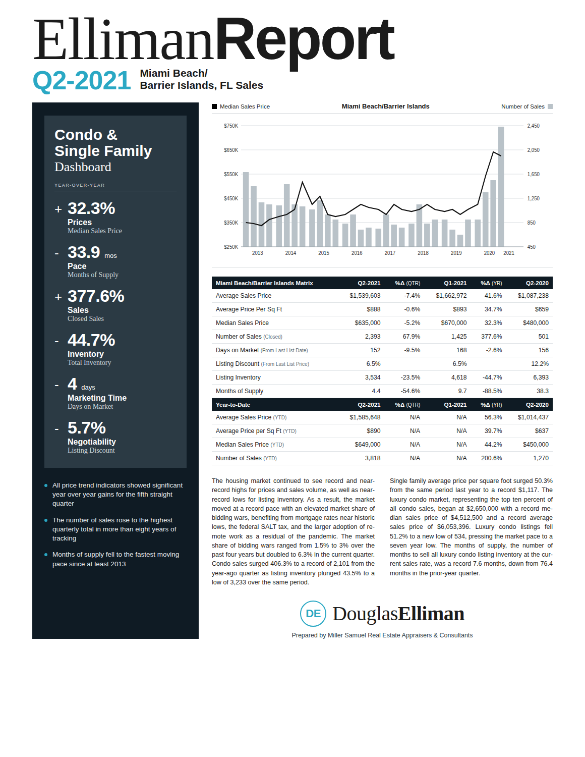EllimanReport
Q2-2021
Miami Beach/
Barrier Islands, FL Sales
Condo &
Single Family
Dashboard
YEAR-OVER-YEAR
+
32.3%
Prices
Median Sales Price
-
33.9 mos
Pace
Months of Supply
+
377.6%
Sales
Closed Sales
-
44.7%
Inventory
Total Inventory
-
4 days
Marketing Time
Days on Market
-
5.7%
Negotiability
Listing Discount
All price trend indicators showed significant year over year gains for the fifth straight quarter
The number of sales rose to the highest quarterly total in more than eight years of tracking
Months of supply fell to the fastest moving pace since at least 2013
Median Sales Price
Miami Beach/Barrier Islands
Number of Sales
$750K $650K $550K $450K $350K $250K 2,450 2,050 1,650 1,250 850 450 2013 2014 2015 2016 2017 2018 2019 2020 2021
| Miami Beach/Barrier Islands Matrix | Q2-2021 | %Δ (QTR) | Q1-2021 | %Δ (YR) | Q2-2020 |
| --- | --- | --- | --- | --- | --- |
| Average Sales Price | $1,539,603 | -7.4% | $1,662,972 | 41.6% | $1,087,238 |
| Average Price Per Sq Ft | $888 | -0.6% | $893 | 34.7% | $659 |
| Median Sales Price | $635,000 | -5.2% | $670,000 | 32.3% | $480,000 |
| Number of Sales (Closed) | 2,393 | 67.9% | 1,425 | 377.6% | 501 |
| Days on Market (From Last List Date) | 152 | -9.5% | 168 | -2.6% | 156 |
| Listing Discount (From Last List Price) | 6.5% | | 6.5% | | 12.2% |
| Listing Inventory | 3,534 | -23.5% | 4,618 | -44.7% | 6,393 |
| Months of Supply | 4.4 | -54.6% | 9.7 | -88.5% | 38.3 |
| Year-to-Date | Q2-2021 | %Δ (QTR) | Q1-2021 | %Δ (YR) | Q2-2020 |
| Average Sales Price (YTD) | $1,585,648 | N/A | N/A | 56.3% | $1,014,437 |
| Average Price per Sq Ft (YTD) | $890 | N/A | N/A | 39.7% | $637 |
| Median Sales Price (YTD) | $649,000 | N/A | N/A | 44.2% | $450,000 |
| Number of Sales (YTD) | 3,818 | N/A | N/A | 200.6% | 1,270 |
The housing market continued to see record and near-record highs for prices and sales volume, as well as near-record lows for listing inventory. As a result, the market moved at a record pace with an elevated market share of bidding wars, benefiting from mortgage rates near historic lows, the federal SALT tax, and the larger adoption of remote work as a residual of the pandemic. The market share of bidding wars ranged from 1.5% to 3% over the past four years but doubled to 6.3% in the current quarter. Condo sales surged 406.3% to a record of 2,101 from the year-ago quarter as listing inventory plunged 43.5% to a low of 3,233 over the same period.
Single family average price per square foot surged 50.3% from the same period last year to a record $1,117. The luxury condo market, representing the top ten percent of all condo sales, began at $2,650,000 with a record median sales price of $4,512,500 and a record average sales price of $6,053,396. Luxury condo listings fell 51.2% to a new low of 534, pressing the market pace to a seven year low. The months of supply, the number of months to sell all luxury condo listing inventory at the current sales rate, was a record 7.6 months, down from 76.4 months in the prior-year quarter.
DE DouglasElliman
Prepared by Miller Samuel Real Estate Appraisers & Consultants